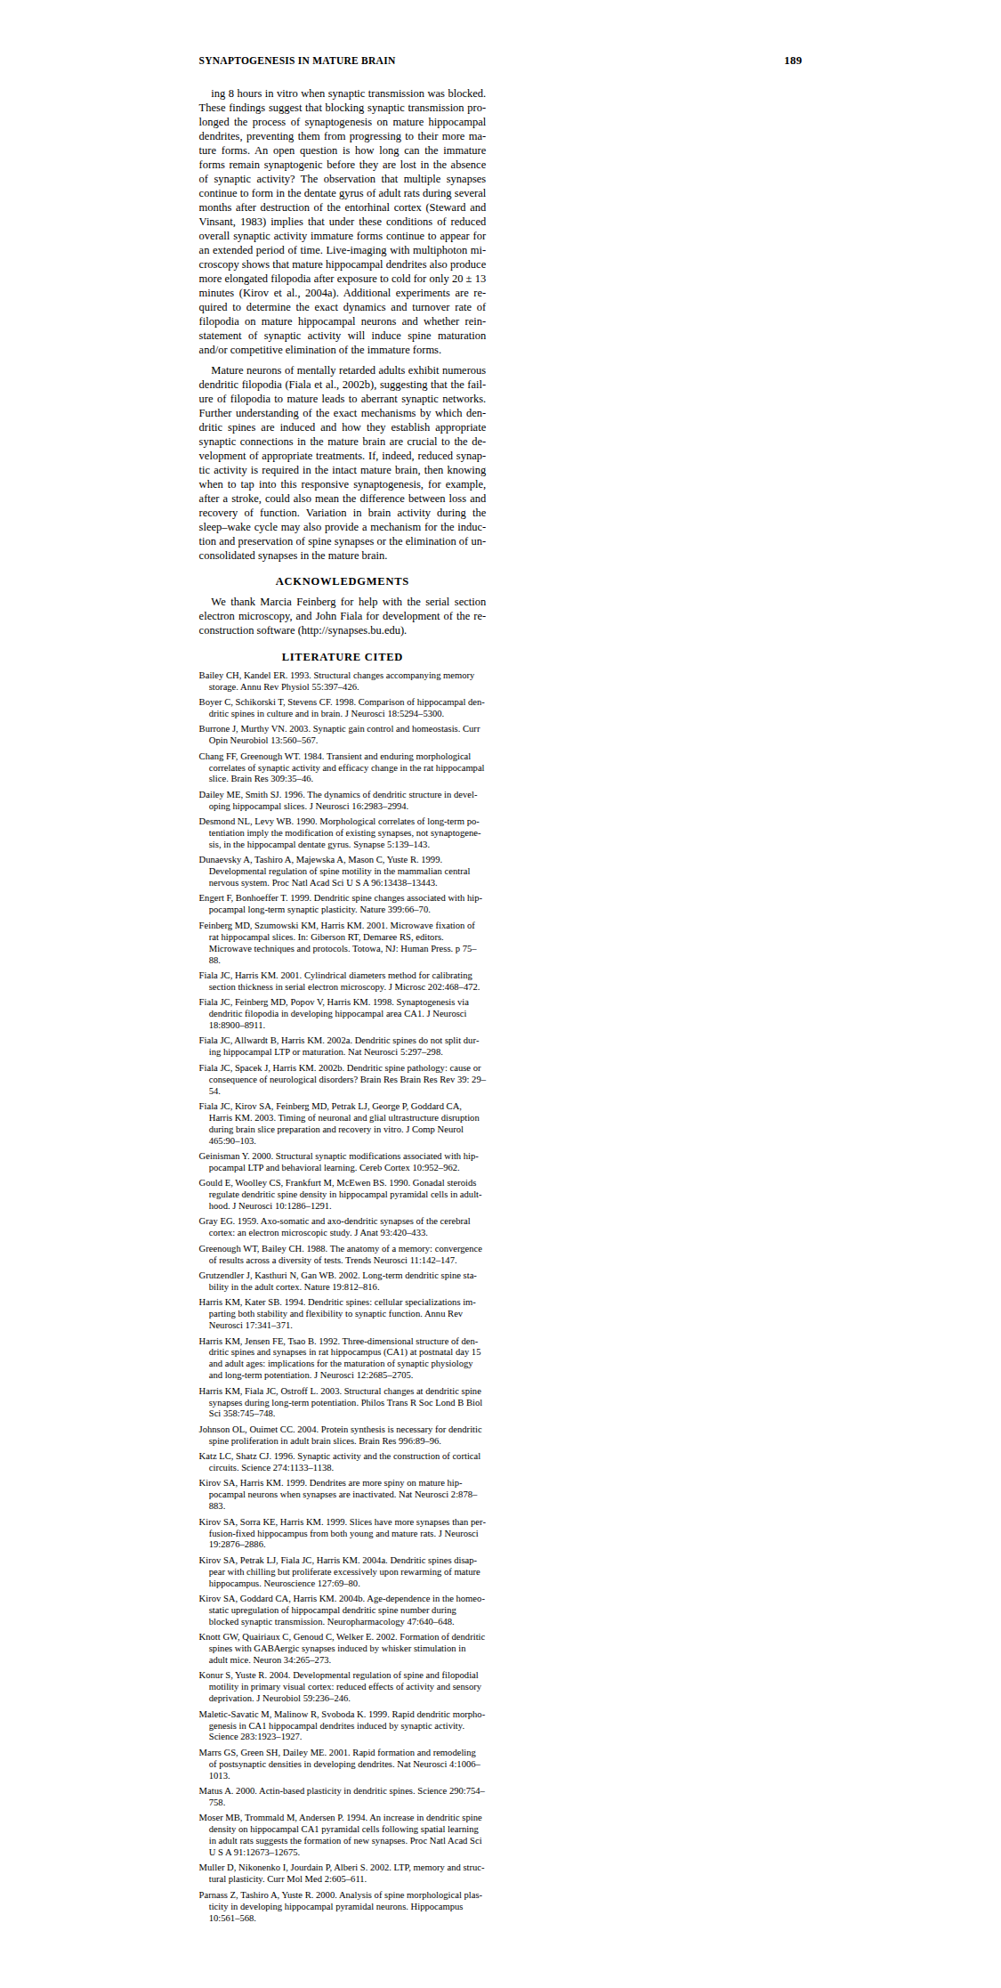Synaptogenesis in Mature Brain 189
ing 8 hours in vitro when synaptic transmission was blocked. These findings suggest that blocking synaptic transmission prolonged the process of synaptogenesis on mature hippocampal dendrites, preventing them from progressing to their more mature forms. An open question is how long can the immature forms remain synaptogenic before they are lost in the absence of synaptic activity? The observation that multiple synapses continue to form in the dentate gyrus of adult rats during several months after destruction of the entorhinal cortex (Steward and Vinsant, 1983) implies that under these conditions of reduced overall synaptic activity immature forms continue to appear for an extended period of time. Live-imaging with multiphoton microscopy shows that mature hippocampal dendrites also produce more elongated filopodia after exposure to cold for only 20 ± 13 minutes (Kirov et al., 2004a). Additional experiments are required to determine the exact dynamics and turnover rate of filopodia on mature hippocampal neurons and whether reinstatement of synaptic activity will induce spine maturation and/or competitive elimination of the immature forms.
Mature neurons of mentally retarded adults exhibit numerous dendritic filopodia (Fiala et al., 2002b), suggesting that the failure of filopodia to mature leads to aberrant synaptic networks. Further understanding of the exact mechanisms by which dendritic spines are induced and how they establish appropriate synaptic connections in the mature brain are crucial to the development of appropriate treatments. If, indeed, reduced synaptic activity is required in the intact mature brain, then knowing when to tap into this responsive synaptogenesis, for example, after a stroke, could also mean the difference between loss and recovery of function. Variation in brain activity during the sleep–wake cycle may also provide a mechanism for the induction and preservation of spine synapses or the elimination of unconsolidated synapses in the mature brain.
ACKNOWLEDGMENTS
We thank Marcia Feinberg for help with the serial section electron microscopy, and John Fiala for development of the reconstruction software (http://synapses.bu.edu).
LITERATURE CITED
Bailey CH, Kandel ER. 1993. Structural changes accompanying memory storage. Annu Rev Physiol 55:397–426.
Boyer C, Schikorski T, Stevens CF. 1998. Comparison of hippocampal dendritic spines in culture and in brain. J Neurosci 18:5294–5300.
Burrone J, Murthy VN. 2003. Synaptic gain control and homeostasis. Curr Opin Neurobiol 13:560–567.
Chang FF, Greenough WT. 1984. Transient and enduring morphological correlates of synaptic activity and efficacy change in the rat hippocampal slice. Brain Res 309:35–46.
Dailey ME, Smith SJ. 1996. The dynamics of dendritic structure in developing hippocampal slices. J Neurosci 16:2983–2994.
Desmond NL, Levy WB. 1990. Morphological correlates of long-term potentiation imply the modification of existing synapses, not synaptogenesis, in the hippocampal dentate gyrus. Synapse 5:139–143.
Dunaevsky A, Tashiro A, Majewska A, Mason C, Yuste R. 1999. Developmental regulation of spine motility in the mammalian central nervous system. Proc Natl Acad Sci U S A 96:13438–13443.
Engert F, Bonhoeffer T. 1999. Dendritic spine changes associated with hippocampal long-term synaptic plasticity. Nature 399:66–70.
Feinberg MD, Szumowski KM, Harris KM. 2001. Microwave fixation of rat hippocampal slices. In: Giberson RT, Demaree RS, editors. Microwave techniques and protocols. Totowa, NJ: Human Press. p 75–88.
Fiala JC, Harris KM. 2001. Cylindrical diameters method for calibrating section thickness in serial electron microscopy. J Microsc 202:468–472.
Fiala JC, Feinberg MD, Popov V, Harris KM. 1998. Synaptogenesis via dendritic filopodia in developing hippocampal area CA1. J Neurosci 18:8900–8911.
Fiala JC, Allwardt B, Harris KM. 2002a. Dendritic spines do not split during hippocampal LTP or maturation. Nat Neurosci 5:297–298.
Fiala JC, Spacek J, Harris KM. 2002b. Dendritic spine pathology: cause or consequence of neurological disorders? Brain Res Brain Res Rev 39: 29–54.
Fiala JC, Kirov SA, Feinberg MD, Petrak LJ, George P, Goddard CA, Harris KM. 2003. Timing of neuronal and glial ultrastructure disruption during brain slice preparation and recovery in vitro. J Comp Neurol 465:90–103.
Geinisman Y. 2000. Structural synaptic modifications associated with hippocampal LTP and behavioral learning. Cereb Cortex 10:952–962.
Gould E, Woolley CS, Frankfurt M, McEwen BS. 1990. Gonadal steroids regulate dendritic spine density in hippocampal pyramidal cells in adulthood. J Neurosci 10:1286–1291.
Gray EG. 1959. Axo-somatic and axo-dendritic synapses of the cerebral cortex: an electron microscopic study. J Anat 93:420–433.
Greenough WT, Bailey CH. 1988. The anatomy of a memory: convergence of results across a diversity of tests. Trends Neurosci 11:142–147.
Grutzendler J, Kasthuri N, Gan WB. 2002. Long-term dendritic spine stability in the adult cortex. Nature 19:812–816.
Harris KM, Kater SB. 1994. Dendritic spines: cellular specializations imparting both stability and flexibility to synaptic function. Annu Rev Neurosci 17:341–371.
Harris KM, Jensen FE, Tsao B. 1992. Three-dimensional structure of dendritic spines and synapses in rat hippocampus (CA1) at postnatal day 15 and adult ages: implications for the maturation of synaptic physiology and long-term potentiation. J Neurosci 12:2685–2705.
Harris KM, Fiala JC, Ostroff L. 2003. Structural changes at dendritic spine synapses during long-term potentiation. Philos Trans R Soc Lond B Biol Sci 358:745–748.
Johnson OL, Ouimet CC. 2004. Protein synthesis is necessary for dendritic spine proliferation in adult brain slices. Brain Res 996:89–96.
Katz LC, Shatz CJ. 1996. Synaptic activity and the construction of cortical circuits. Science 274:1133–1138.
Kirov SA, Harris KM. 1999. Dendrites are more spiny on mature hippocampal neurons when synapses are inactivated. Nat Neurosci 2:878–883.
Kirov SA, Sorra KE, Harris KM. 1999. Slices have more synapses than perfusion-fixed hippocampus from both young and mature rats. J Neurosci 19:2876–2886.
Kirov SA, Petrak LJ, Fiala JC, Harris KM. 2004a. Dendritic spines disappear with chilling but proliferate excessively upon rewarming of mature hippocampus. Neuroscience 127:69–80.
Kirov SA, Goddard CA, Harris KM. 2004b. Age-dependence in the homeostatic upregulation of hippocampal dendritic spine number during blocked synaptic transmission. Neuropharmacology 47:640–648.
Knott GW, Quairiaux C, Genoud C, Welker E. 2002. Formation of dendritic spines with GABAergic synapses induced by whisker stimulation in adult mice. Neuron 34:265–273.
Konur S, Yuste R. 2004. Developmental regulation of spine and filopodial motility in primary visual cortex: reduced effects of activity and sensory deprivation. J Neurobiol 59:236–246.
Maletic-Savatic M, Malinow R, Svoboda K. 1999. Rapid dendritic morphogenesis in CA1 hippocampal dendrites induced by synaptic activity. Science 283:1923–1927.
Marrs GS, Green SH, Dailey ME. 2001. Rapid formation and remodeling of postsynaptic densities in developing dendrites. Nat Neurosci 4:1006–1013.
Matus A. 2000. Actin-based plasticity in dendritic spines. Science 290:754–758.
Moser MB, Trommald M, Andersen P. 1994. An increase in dendritic spine density on hippocampal CA1 pyramidal cells following spatial learning in adult rats suggests the formation of new synapses. Proc Natl Acad Sci U S A 91:12673–12675.
Muller D, Nikonenko I, Jourdain P, Alberi S. 2002. LTP, memory and structural plasticity. Curr Mol Med 2:605–611.
Parnass Z, Tashiro A, Yuste R. 2000. Analysis of spine morphological plasticity in developing hippocampal pyramidal neurons. Hippocampus 10:561–568.